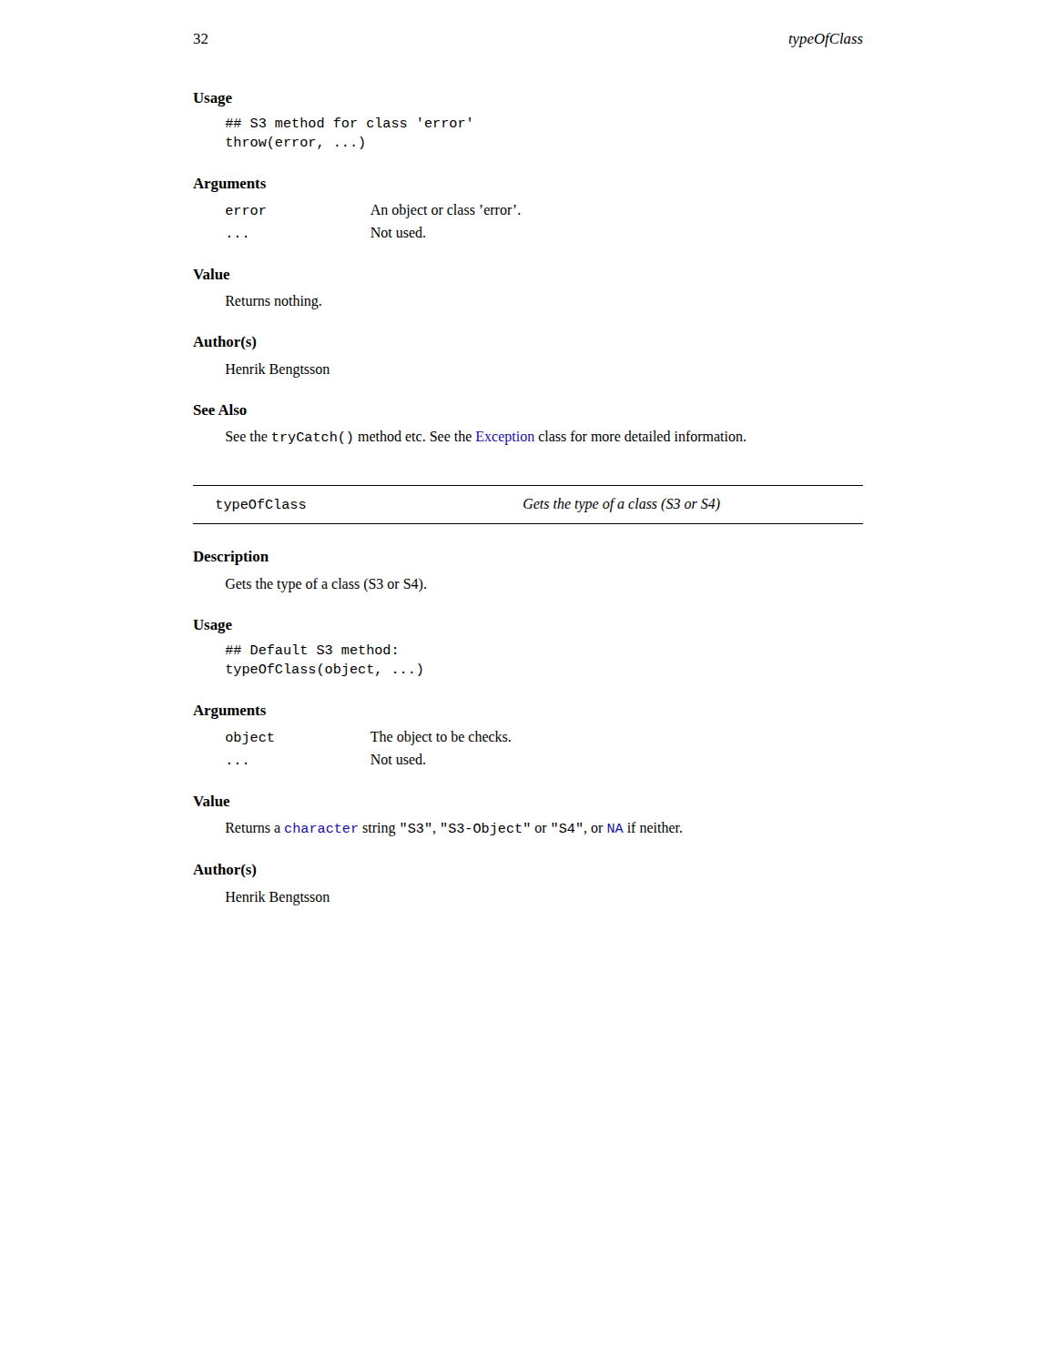32 typeOfClass
Usage
## S3 method for class 'error'
throw(error, ...)
Arguments
error
An object or class ’error’.
...
Not used.
Value
Returns nothing.
Author(s)
Henrik Bengtsson
See Also
See the tryCatch() method etc. See the Exception class for more detailed information.
typeOfClass Gets the type of a class (S3 or S4)
Description
Gets the type of a class (S3 or S4).
Usage
## Default S3 method:
typeOfClass(object, ...)
Arguments
object
The object to be checks.
...
Not used.
Value
Returns a character string "S3", "S3-Object" or "S4", or NA if neither.
Author(s)
Henrik Bengtsson